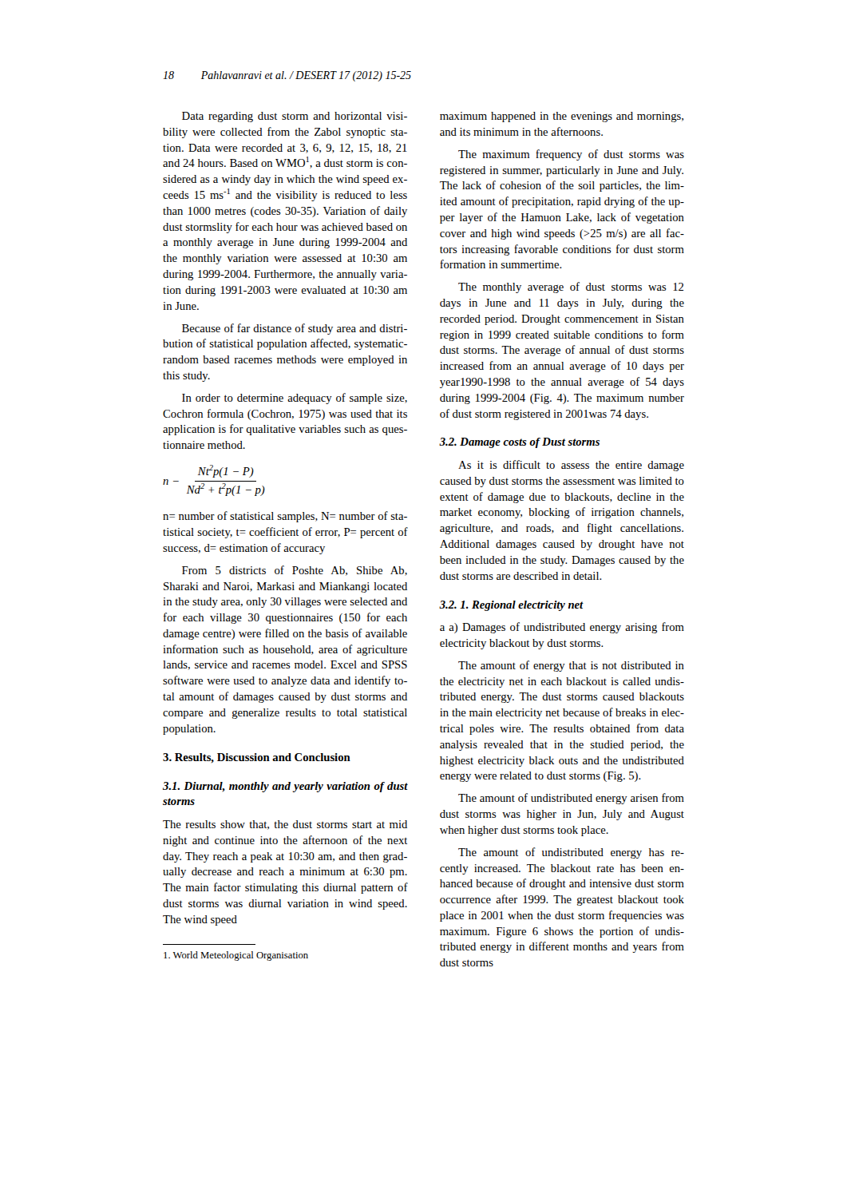18 Pahlavanravi et al. / DESERT 17 (2012) 15-25
Data regarding dust storm and horizontal visibility were collected from the Zabol synoptic station. Data were recorded at 3, 6, 9, 12, 15, 18, 21 and 24 hours. Based on WMO1, a dust storm is considered as a windy day in which the wind speed exceeds 15 ms-1 and the visibility is reduced to less than 1000 metres (codes 30-35). Variation of daily dust stormslity for each hour was achieved based on a monthly average in June during 1999-2004 and the monthly variation were assessed at 10:30 am during 1999-2004. Furthermore, the annually variation during 1991-2003 were evaluated at 10:30 am in June.
Because of far distance of study area and distribution of statistical population affected, systematic-random based racemes methods were employed in this study.
In order to determine adequacy of sample size, Cochron formula (Cochron, 1975) was used that its application is for qualitative variables such as questionnaire method.
n − Nt2p(1 − P) Nd2 + t2p(1 − p)
n= number of statistical samples, N= number of statistical society, t= coefficient of error, P= percent of success, d= estimation of accuracy
From 5 districts of Poshte Ab, Shibe Ab, Sharaki and Naroi, Markasi and Miankangi located in the study area, only 30 villages were selected and for each village 30 questionnaires (150 for each damage centre) were filled on the basis of available information such as household, area of agriculture lands, service and racemes model. Excel and SPSS software were used to analyze data and identify total amount of damages caused by dust storms and compare and generalize results to total statistical population.
3. Results, Discussion and Conclusion
3.1. Diurnal, monthly and yearly variation of dust storms
The results show that, the dust storms start at mid night and continue into the afternoon of the next day. They reach a peak at 10:30 am, and then gradually decrease and reach a minimum at 6:30 pm. The main factor stimulating this diurnal pattern of dust storms was diurnal variation in wind speed. The wind speed
1. World Meteological Organisation
maximum happened in the evenings and mornings, and its minimum in the afternoons.
The maximum frequency of dust storms was registered in summer, particularly in June and July. The lack of cohesion of the soil particles, the limited amount of precipitation, rapid drying of the upper layer of the Hamuon Lake, lack of vegetation cover and high wind speeds (>25 m/s) are all factors increasing favorable conditions for dust storm formation in summertime.
The monthly average of dust storms was 12 days in June and 11 days in July, during the recorded period. Drought commencement in Sistan region in 1999 created suitable conditions to form dust storms. The average of annual of dust storms increased from an annual average of 10 days per year1990-1998 to the annual average of 54 days during 1999-2004 (Fig. 4). The maximum number of dust storm registered in 2001was 74 days.
3.2. Damage costs of Dust storms
As it is difficult to assess the entire damage caused by dust storms the assessment was limited to extent of damage due to blackouts, decline in the market economy, blocking of irrigation channels, agriculture, and roads, and flight cancellations. Additional damages caused by drought have not been included in the study. Damages caused by the dust storms are described in detail.
3.2. 1. Regional electricity net
a a) Damages of undistributed energy arising from electricity blackout by dust storms.
The amount of energy that is not distributed in the electricity net in each blackout is called undistributed energy. The dust storms caused blackouts in the main electricity net because of breaks in electrical poles wire. The results obtained from data analysis revealed that in the studied period, the highest electricity black outs and the undistributed energy were related to dust storms (Fig. 5).
The amount of undistributed energy arisen from dust storms was higher in Jun, July and August when higher dust storms took place.
The amount of undistributed energy has recently increased. The blackout rate has been enhanced because of drought and intensive dust storm occurrence after 1999. The greatest blackout took place in 2001 when the dust storm frequencies was maximum. Figure 6 shows the portion of undistributed energy in different months and years from dust storms